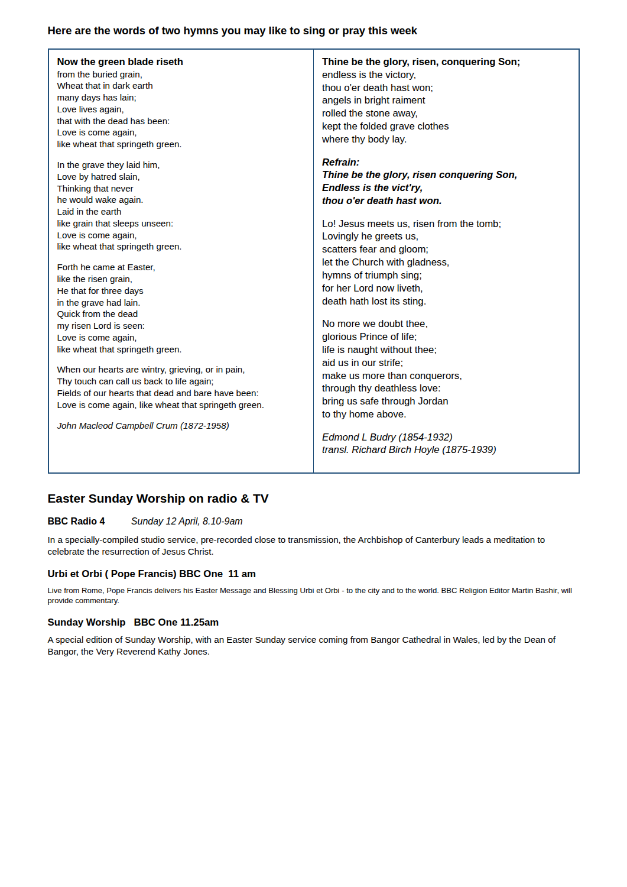Here are the words of two hymns you may like to sing or pray this week
| Now the green blade riseth from the buried grain, Wheat that in dark earth many days has lain; Love lives again, that with the dead has been: Love is come again, like wheat that springeth green. In the grave they laid him, Love by hatred slain, Thinking that never he would wake again. Laid in the earth like grain that sleeps unseen: Love is come again, like wheat that springeth green. Forth he came at Easter, like the risen grain, He that for three days in the grave had lain. Quick from the dead my risen Lord is seen: Love is come again, like wheat that springeth green. When our hearts are wintry, grieving, or in pain, Thy touch can call us back to life again; Fields of our hearts that dead and bare have been: Love is come again, like wheat that springeth green. John Macleod Campbell Crum (1872-1958) | Thine be the glory, risen, conquering Son; endless is the victory, thou o'er death hast won; angels in bright raiment rolled the stone away, kept the folded grave clothes where thy body lay. Refrain: Thine be the glory, risen conquering Son, Endless is the vict'ry, thou o'er death hast won. Lo! Jesus meets us, risen from the tomb; Lovingly he greets us, scatters fear and gloom; let the Church with gladness, hymns of triumph sing; for her Lord now liveth, death hath lost its sting. No more we doubt thee, glorious Prince of life; life is naught without thee; aid us in our strife; make us more than conquerors, through thy deathless love: bring us safe through Jordan to thy home above. Edmond L Budry (1854-1932) transl. Richard Birch Hoyle (1875-1939) |
Easter Sunday Worship on radio & TV
BBC Radio 4 Sunday 12 April, 8.10-9am
In a specially-compiled studio service, pre-recorded close to transmission, the Archbishop of Canterbury leads a meditation to celebrate the resurrection of Jesus Christ.
Urbi et Orbi ( Pope Francis) BBC One 11 am
Live from Rome, Pope Francis delivers his Easter Message and Blessing Urbi et Orbi - to the city and to the world. BBC Religion Editor Martin Bashir, will provide commentary.
Sunday Worship BBC One 11.25am
A special edition of Sunday Worship, with an Easter Sunday service coming from Bangor Cathedral in Wales, led by the Dean of Bangor, the Very Reverend Kathy Jones.